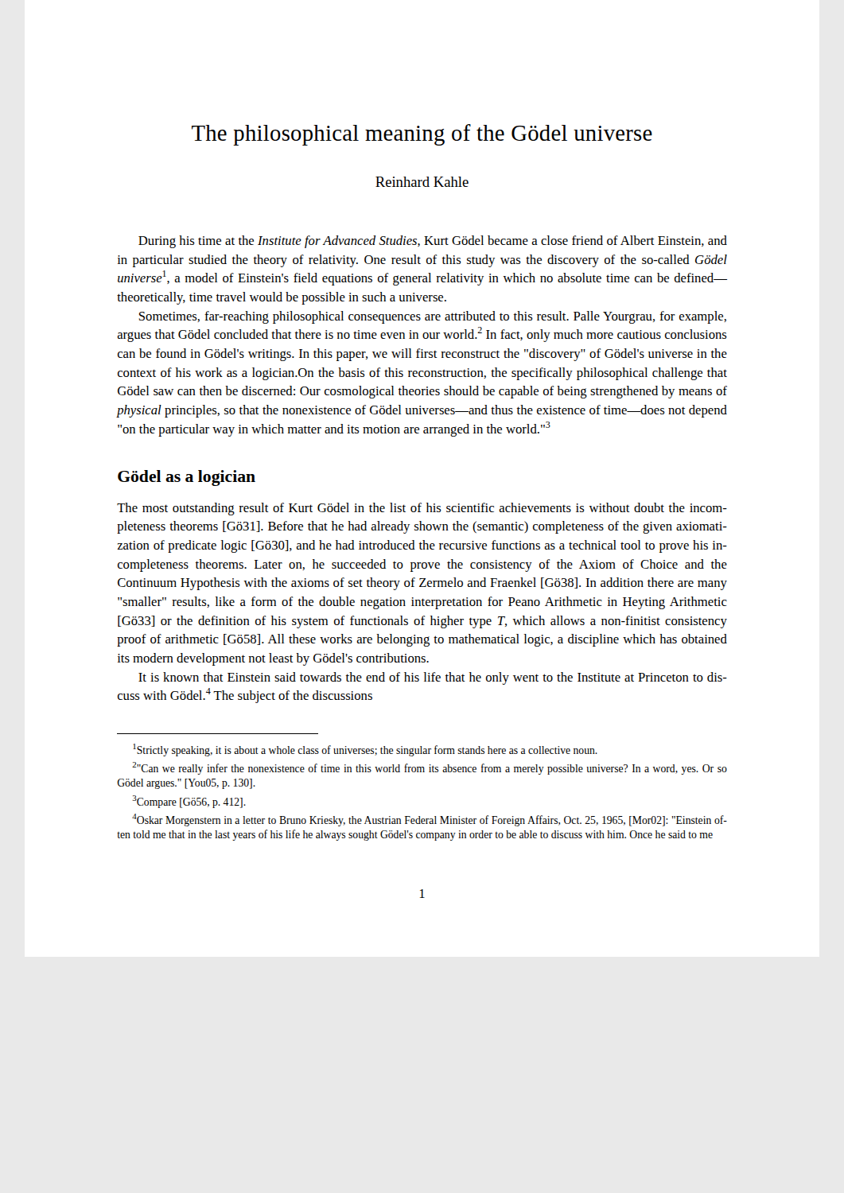The philosophical meaning of the Gödel universe
Reinhard Kahle
During his time at the Institute for Advanced Studies, Kurt Gödel became a close friend of Albert Einstein, and in particular studied the theory of relativity. One result of this study was the discovery of the so-called Gödel universe1, a model of Einstein's field equations of general relativity in which no absolute time can be defined—theoretically, time travel would be possible in such a universe.
Sometimes, far-reaching philosophical consequences are attributed to this result. Palle Yourgrau, for example, argues that Gödel concluded that there is no time even in our world.2 In fact, only much more cautious conclusions can be found in Gödel's writings. In this paper, we will first reconstruct the "discovery" of Gödel's universe in the context of his work as a logician.On the basis of this reconstruction, the specifically philosophical challenge that Gödel saw can then be discerned: Our cosmological theories should be capable of being strengthened by means of physical principles, so that the nonexistence of Gödel universes—and thus the existence of time—does not depend "on the particular way in which matter and its motion are arranged in the world."3
Gödel as a logician
The most outstanding result of Kurt Gödel in the list of his scientific achievements is without doubt the incompleteness theorems [Gö31]. Before that he had already shown the (semantic) completeness of the given axiomatization of predicate logic [Gö30], and he had introduced the recursive functions as a technical tool to prove his incompleteness theorems. Later on, he succeeded to prove the consistency of the Axiom of Choice and the Continuum Hypothesis with the axioms of set theory of Zermelo and Fraenkel [Gö38]. In addition there are many "smaller" results, like a form of the double negation interpretation for Peano Arithmetic in Heyting Arithmetic [Gö33] or the definition of his system of functionals of higher type T, which allows a non-finitist consistency proof of arithmetic [Gö58]. All these works are belonging to mathematical logic, a discipline which has obtained its modern development not least by Gödel's contributions.
It is known that Einstein said towards the end of his life that he only went to the Institute at Princeton to discuss with Gödel.4 The subject of the discussions
1 Strictly speaking, it is about a whole class of universes; the singular form stands here as a collective noun.
2"Can we really infer the nonexistence of time in this world from its absence from a merely possible universe? In a word, yes. Or so Gödel argues." [You05, p. 130].
3 Compare [Gö56, p. 412].
4 Oskar Morgenstern in a letter to Bruno Kriesky, the Austrian Federal Minister of Foreign Affairs, Oct. 25, 1965, [Mor02]: "Einstein often told me that in the last years of his life he always sought Gödel's company in order to be able to discuss with him. Once he said to me
1